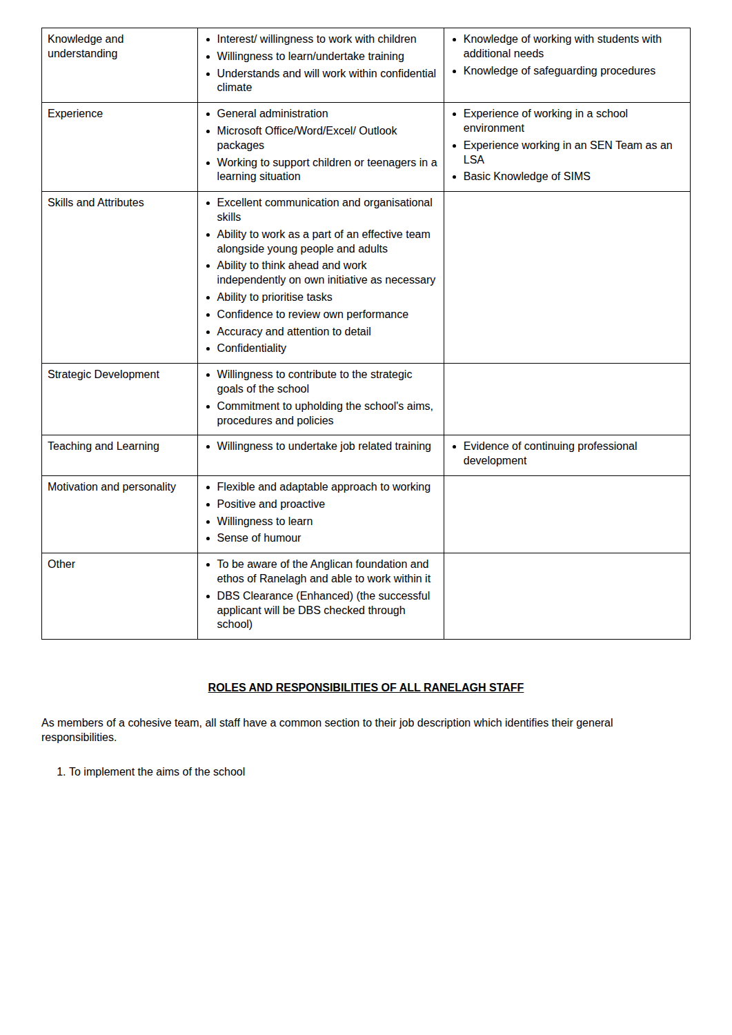| Knowledge and understanding | Interest/ willingness to work with children Willingness to learn/undertake training Understands and will work within confidential climate | Knowledge of working with students with additional needs Knowledge of safeguarding procedures |
| Experience | General administration Microsoft Office/Word/Excel/ Outlook packages Working to support children or teenagers in a learning situation | Experience of working in a school environment Experience working in an SEN Team as an LSA Basic Knowledge of SIMS |
| Skills and Attributes | Excellent communication and organisational skills Ability to work as a part of an effective team alongside young people and adults Ability to think ahead and work independently on own initiative as necessary Ability to prioritise tasks Confidence to review own performance Accuracy and attention to detail Confidentiality | |
| Strategic Development | Willingness to contribute to the strategic goals of the school Commitment to upholding the school's aims, procedures and policies | |
| Teaching and Learning | Willingness to undertake job related training | Evidence of continuing professional development |
| Motivation and personality | Flexible and adaptable approach to working Positive and proactive Willingness to learn Sense of humour | |
| Other | To be aware of the Anglican foundation and ethos of Ranelagh and able to work within it DBS Clearance (Enhanced) (the successful applicant will be DBS checked through school) | |
ROLES AND RESPONSIBILITIES OF ALL RANELAGH STAFF
As members of a cohesive team, all staff have a common section to their job description which identifies their general responsibilities.
To implement the aims of the school